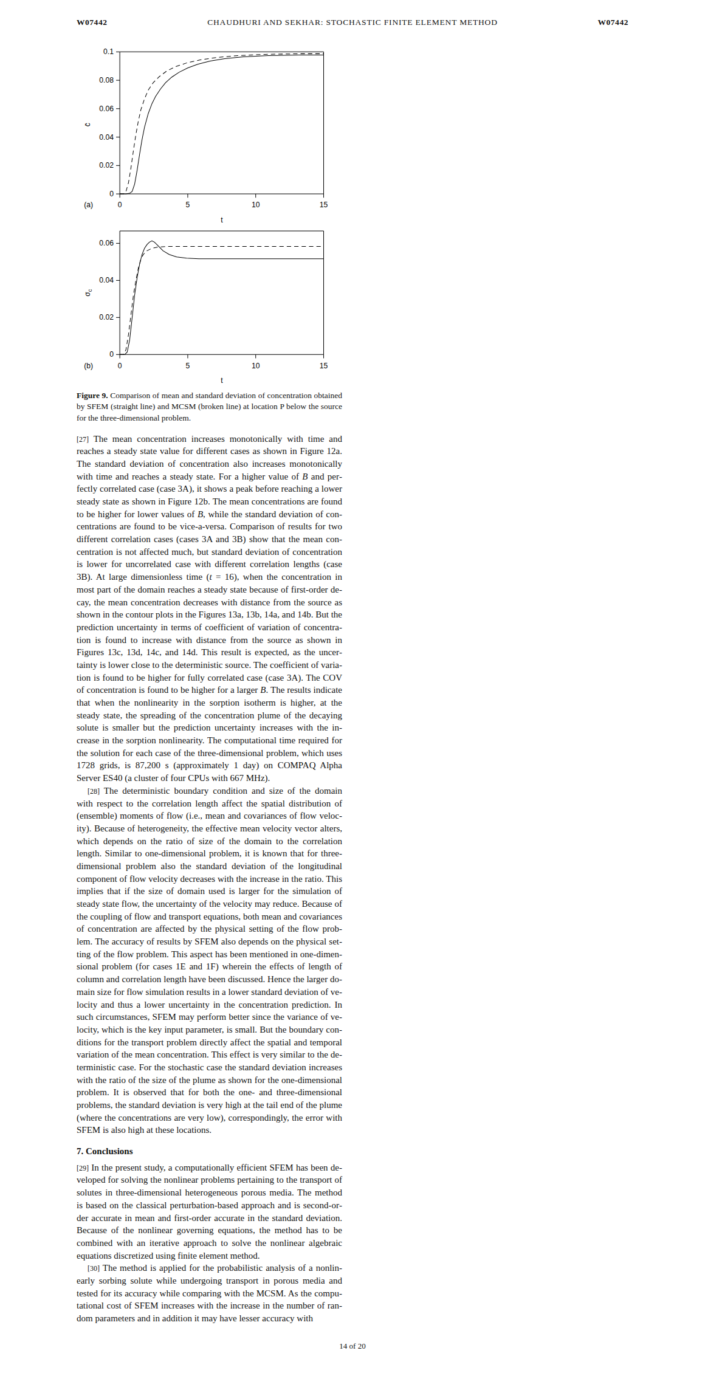W07442
CHAUDHURI AND SEKHAR: STOCHASTIC FINITE ELEMENT METHOD
W07442
0 0.02 0.04 0.06 0.08 0.1 0 5 10 15 c̄ t (a) 0 0.02 0.04 0.06 0 5 10 15 σc t (b)
Figure 9. Comparison of mean and standard deviation of concentration obtained by SFEM (straight line) and MCSM (broken line) at location P below the source for the three-dimensional problem.
[27] The mean concentration increases monotonically with time and reaches a steady state value for different cases as shown in Figure 12a. The standard deviation of concentration also increases monotonically with time and reaches a steady state. For a higher value of B and perfectly correlated case (case 3A), it shows a peak before reaching a lower steady state as shown in Figure 12b. The mean concentrations are found to be higher for lower values of B, while the standard deviation of concentrations are found to be vice-a-versa. Comparison of results for two different correlation cases (cases 3A and 3B) show that the mean concentration is not affected much, but standard deviation of concentration is lower for uncorrelated case with different correlation lengths (case 3B). At large dimensionless time (t = 16), when the concentration in most part of the domain reaches a steady state because of first-order decay, the mean concentration decreases with distance from the source as shown in the contour plots in the Figures 13a, 13b, 14a, and 14b. But the prediction uncertainty in terms of coefficient of variation of concentration is found to increase with distance from the source as shown in Figures 13c, 13d, 14c, and 14d. This result is expected, as the uncertainty is lower close to the deterministic source. The coefficient of variation is found to be higher for fully correlated case (case 3A). The COV of concentration is found to be higher for a larger B. The results indicate that when the nonlinearity in the sorption isotherm is higher, at the steady state, the spreading of the concentration plume of the decaying solute is smaller but the prediction uncertainty increases with the increase in the sorption nonlinearity. The computational time required for the solution for each case of the three-dimensional problem, which uses 1728 grids, is 87,200 s (approximately 1 day) on COMPAQ Alpha Server ES40 (a cluster of four CPUs with 667 MHz).
[28] The deterministic boundary condition and size of the domain with respect to the correlation length affect the spatial distribution of (ensemble) moments of flow (i.e., mean and covariances of flow velocity). Because of heterogeneity, the effective mean velocity vector alters, which depends on the ratio of size of the domain to the correlation length. Similar to one-dimensional problem, it is known that for three-dimensional problem also the standard deviation of the longitudinal component of flow velocity decreases with the increase in the ratio. This implies that if the size of domain used is larger for the simulation of steady state flow, the uncertainty of the velocity may reduce. Because of the coupling of flow and transport equations, both mean and covariances of concentration are affected by the physical setting of the flow problem. The accuracy of results by SFEM also depends on the physical setting of the flow problem. This aspect has been mentioned in one-dimensional problem (for cases 1E and 1F) wherein the effects of length of column and correlation length have been discussed. Hence the larger domain size for flow simulation results in a lower standard deviation of velocity and thus a lower uncertainty in the concentration prediction. In such circumstances, SFEM may perform better since the variance of velocity, which is the key input parameter, is small. But the boundary conditions for the transport problem directly affect the spatial and temporal variation of the mean concentration. This effect is very similar to the deterministic case. For the stochastic case the standard deviation increases with the ratio of the size of the plume as shown for the one-dimensional problem. It is observed that for both the one- and three-dimensional problems, the standard deviation is very high at the tail end of the plume (where the concentrations are very low), correspondingly, the error with SFEM is also high at these locations.
7. Conclusions
[29] In the present study, a computationally efficient SFEM has been developed for solving the nonlinear problems pertaining to the transport of solutes in three-dimensional heterogeneous porous media. The method is based on the classical perturbation-based approach and is second-order accurate in mean and first-order accurate in the standard deviation. Because of the nonlinear governing equations, the method has to be combined with an iterative approach to solve the nonlinear algebraic equations discretized using finite element method.
[30] The method is applied for the probabilistic analysis of a nonlinearly sorbing solute while undergoing transport in porous media and tested for its accuracy while comparing with the MCSM. As the computational cost of SFEM increases with the increase in the number of random parameters and in addition it may have lesser accuracy with
14 of 20